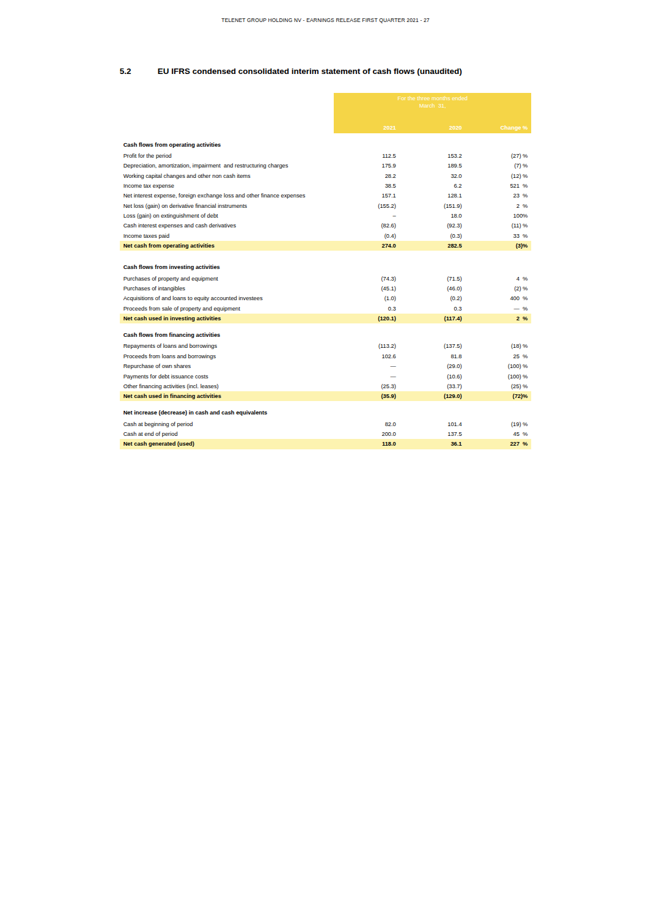TELENET GROUP HOLDING NV - EARNINGS RELEASE FIRST QUARTER 2021 - 27
5.2 EU IFRS condensed consolidated interim statement of cash flows (unaudited)
| | For the three months ended March 31, |
| (€ in millions) | |
| | 2021 | 2020 | Change % |
| Cash flows from operating activities | | | |
| Profit for the period | 112.5 | 153.2 | (27) % |
| Depreciation, amortization, impairment and restructuring charges | 175.9 | 189.5 | (7) % |
| Working capital changes and other non cash items | 28.2 | 32.0 | (12) % |
| Income tax expense | 38.5 | 6.2 | 521 % |
| Net interest expense, foreign exchange loss and other finance expenses | 157.1 | 128.1 | 23 % |
| Net loss (gain) on derivative financial instruments | (155.2) | (151.9) | 2 % |
| Loss (gain) on extinguishment of debt | – | 18.0 | 100% |
| Cash interest expenses and cash derivatives | (82.6) | (92.3) | (11) % |
| Income taxes paid | (0.4) | (0.3) | 33 % |
| Net cash from operating activities | 274.0 | 282.5 | (3)% |
| Cash flows from investing activities | | | |
| Purchases of property and equipment | (74.3) | (71.5) | 4 % |
| Purchases of intangibles | (45.1) | (46.0) | (2) % |
| Acquisitions of and loans to equity accounted investees | (1.0) | (0.2) | 400 % |
| Proceeds from sale of property and equipment | 0.3 | 0.3 | — % |
| Net cash used in investing activities | (120.1) | (117.4) | 2 % |
| Cash flows from financing activities | | | |
| Repayments of loans and borrowings | (113.2) | (137.5) | (18) % |
| Proceeds from loans and borrowings | 102.6 | 81.8 | 25 % |
| Repurchase of own shares | — | (29.0) | (100) % |
| Payments for debt issuance costs | — | (10.6) | (100) % |
| Other financing activities (incl. leases) | (25.3) | (33.7) | (25) % |
| Net cash used in financing activities | (35.9) | (129.0) | (72)% |
| Net increase (decrease) in cash and cash equivalents | | | |
| Cash at beginning of period | 82.0 | 101.4 | (19) % |
| Cash at end of period | 200.0 | 137.5 | 45 % |
| Net cash generated (used) | 118.0 | 36.1 | 227 % |